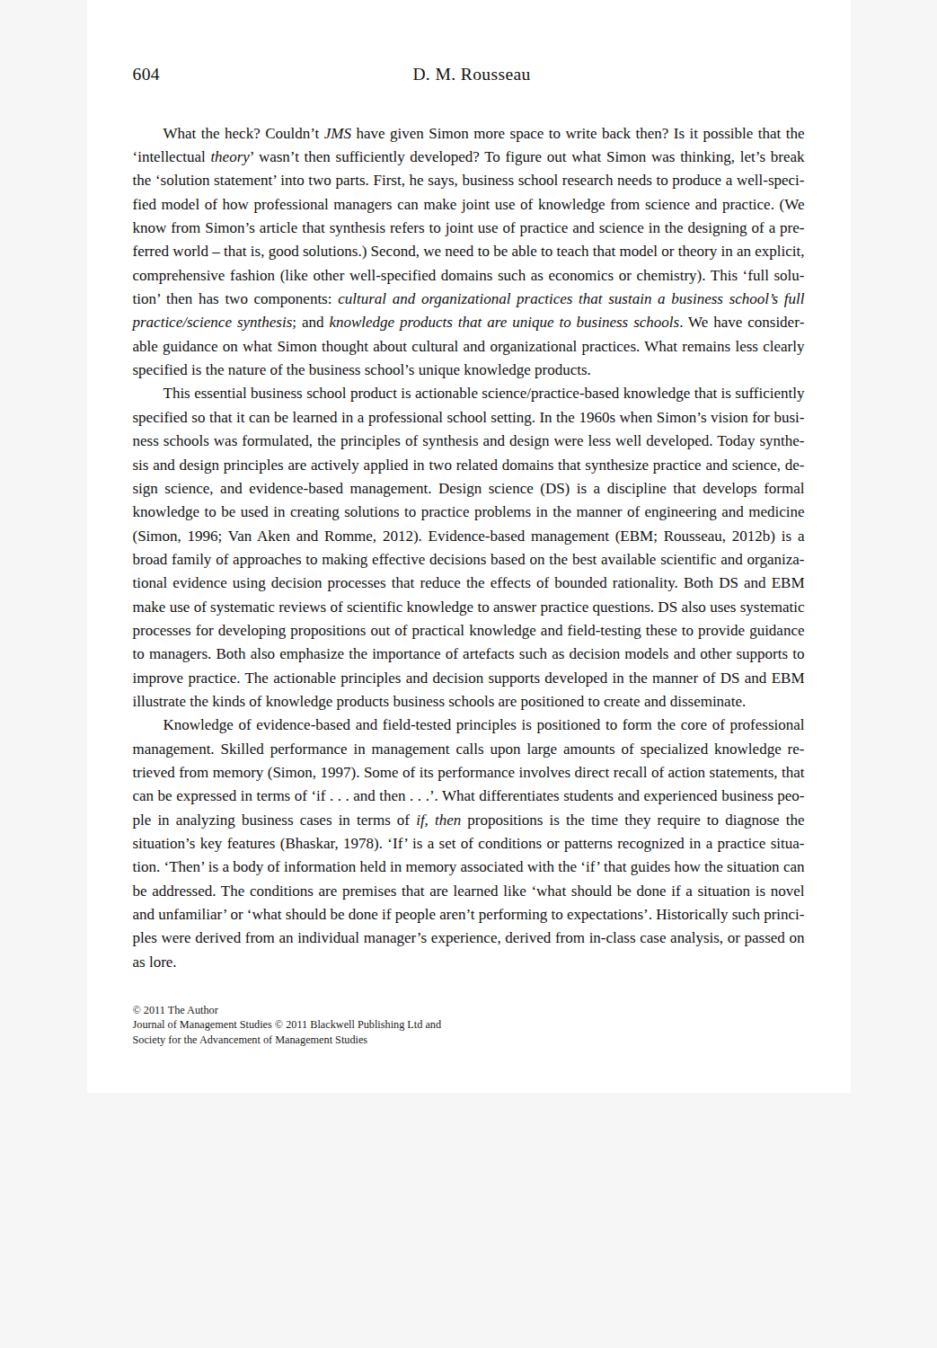604 D. M. Rousseau
What the heck? Couldn’t JMS have given Simon more space to write back then? Is it possible that the ‘intellectual theory’ wasn’t then sufficiently developed? To figure out what Simon was thinking, let’s break the ‘solution statement’ into two parts. First, he says, business school research needs to produce a well-specified model of how professional managers can make joint use of knowledge from science and practice. (We know from Simon’s article that synthesis refers to joint use of practice and science in the designing of a preferred world – that is, good solutions.) Second, we need to be able to teach that model or theory in an explicit, comprehensive fashion (like other well-specified domains such as economics or chemistry). This ‘full solution’ then has two components: cultural and organizational practices that sustain a business school’s full practice/science synthesis; and knowledge products that are unique to business schools. We have considerable guidance on what Simon thought about cultural and organizational practices. What remains less clearly specified is the nature of the business school’s unique knowledge products.
This essential business school product is actionable science/practice-based knowledge that is sufficiently specified so that it can be learned in a professional school setting. In the 1960s when Simon’s vision for business schools was formulated, the principles of synthesis and design were less well developed. Today synthesis and design principles are actively applied in two related domains that synthesize practice and science, design science, and evidence-based management. Design science (DS) is a discipline that develops formal knowledge to be used in creating solutions to practice problems in the manner of engineering and medicine (Simon, 1996; Van Aken and Romme, 2012). Evidence-based management (EBM; Rousseau, 2012b) is a broad family of approaches to making effective decisions based on the best available scientific and organizational evidence using decision processes that reduce the effects of bounded rationality. Both DS and EBM make use of systematic reviews of scientific knowledge to answer practice questions. DS also uses systematic processes for developing propositions out of practical knowledge and field-testing these to provide guidance to managers. Both also emphasize the importance of artefacts such as decision models and other supports to improve practice. The actionable principles and decision supports developed in the manner of DS and EBM illustrate the kinds of knowledge products business schools are positioned to create and disseminate.
Knowledge of evidence-based and field-tested principles is positioned to form the core of professional management. Skilled performance in management calls upon large amounts of specialized knowledge retrieved from memory (Simon, 1997). Some of its performance involves direct recall of action statements, that can be expressed in terms of ‘if . . . and then . . .’. What differentiates students and experienced business people in analyzing business cases in terms of if, then propositions is the time they require to diagnose the situation’s key features (Bhaskar, 1978). ‘If’ is a set of conditions or patterns recognized in a practice situation. ‘Then’ is a body of information held in memory associated with the ‘if’ that guides how the situation can be addressed. The conditions are premises that are learned like ‘what should be done if a situation is novel and unfamiliar’ or ‘what should be done if people aren’t performing to expectations’. Historically such principles were derived from an individual manager’s experience, derived from in-class case analysis, or passed on as lore.
© 2011 The Author
Journal of Management Studies © 2011 Blackwell Publishing Ltd and
Society for the Advancement of Management Studies